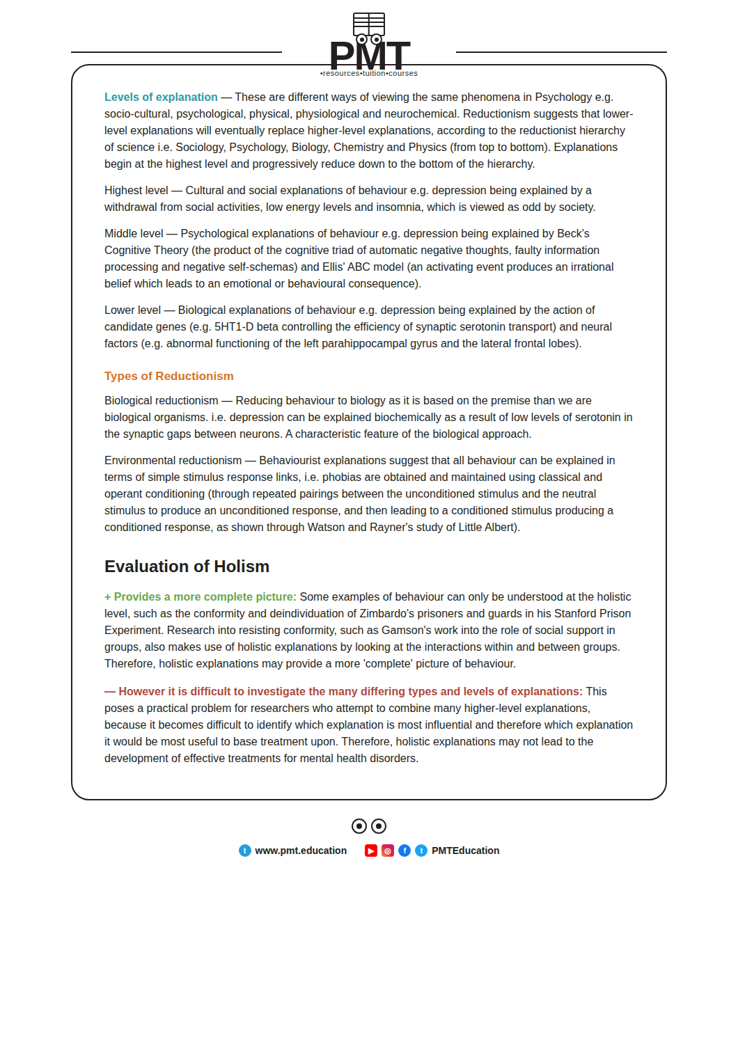PMT
•resources•tuition•courses
Levels of explanation — These are different ways of viewing the same phenomena in Psychology e.g. socio-cultural, psychological, physical, physiological and neurochemical. Reductionism suggests that lower-level explanations will eventually replace higher-level explanations, according to the reductionist hierarchy of science i.e. Sociology, Psychology, Biology, Chemistry and Physics (from top to bottom). Explanations begin at the highest level and progressively reduce down to the bottom of the hierarchy.
Highest level — Cultural and social explanations of behaviour e.g. depression being explained by a withdrawal from social activities, low energy levels and insomnia, which is viewed as odd by society.
Middle level — Psychological explanations of behaviour e.g. depression being explained by Beck's Cognitive Theory (the product of the cognitive triad of automatic negative thoughts, faulty information processing and negative self-schemas) and Ellis' ABC model (an activating event produces an irrational belief which leads to an emotional or behavioural consequence).
Lower level — Biological explanations of behaviour e.g. depression being explained by the action of candidate genes (e.g. 5HT1-D beta controlling the efficiency of synaptic serotonin transport) and neural factors (e.g. abnormal functioning of the left parahippocampal gyrus and the lateral frontal lobes).
Types of Reductionism
Biological reductionism — Reducing behaviour to biology as it is based on the premise than we are biological organisms. i.e. depression can be explained biochemically as a result of low levels of serotonin in the synaptic gaps between neurons. A characteristic feature of the biological approach.
Environmental reductionism — Behaviourist explanations suggest that all behaviour can be explained in terms of simple stimulus response links, i.e. phobias are obtained and maintained using classical and operant conditioning (through repeated pairings between the unconditioned stimulus and the neutral stimulus to produce an unconditioned response, and then leading to a conditioned stimulus producing a conditioned response, as shown through Watson and Rayner's study of Little Albert).
Evaluation of Holism
+ Provides a more complete picture: Some examples of behaviour can only be understood at the holistic level, such as the conformity and deindividuation of Zimbardo's prisoners and guards in his Stanford Prison Experiment. Research into resisting conformity, such as Gamson's work into the role of social support in groups, also makes use of holistic explanations by looking at the interactions within and between groups. Therefore, holistic explanations may provide a more 'complete' picture of behaviour.
— However it is difficult to investigate the many differing types and levels of explanations: This poses a practical problem for researchers who attempt to combine many higher-level explanations, because it becomes difficult to identify which explanation is most influential and therefore which explanation it would be most useful to base treatment upon. Therefore, holistic explanations may not lead to the development of effective treatments for mental health disorders.
t www.pmt.education ▶ ◎ f t PMTEducation